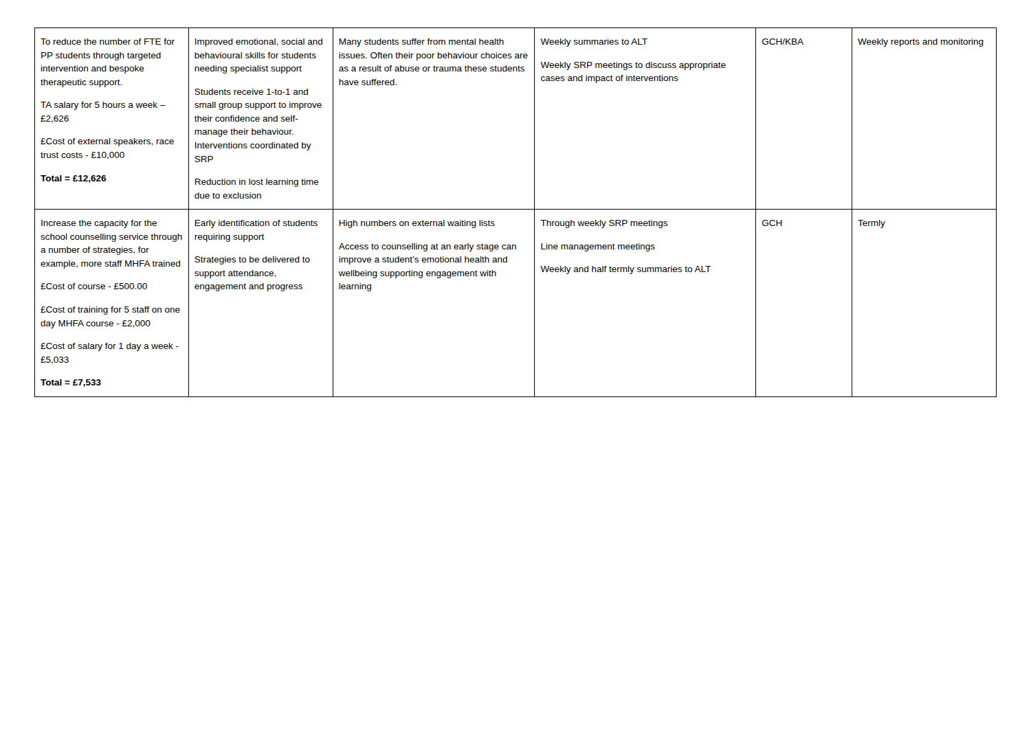| To reduce the number of FTE for PP students through targeted intervention and bespoke therapeutic support. TA salary for 5 hours a week – £2,626 £Cost of external speakers, race trust costs - £10,000 Total = £12,626 | Improved emotional, social and behavioural skills for students needing specialist support Students receive 1-to-1 and small group support to improve their confidence and self-manage their behaviour. Interventions coordinated by SRP Reduction in lost learning time due to exclusion | Many students suffer from mental health issues. Often their poor behaviour choices are as a result of abuse or trauma these students have suffered. | Weekly summaries to ALT Weekly SRP meetings to discuss appropriate cases and impact of interventions | GCH/KBA | Weekly reports and monitoring |
| Increase the capacity for the school counselling service through a number of strategies, for example, more staff MHFA trained £Cost of course - £500.00 £Cost of training for 5 staff on one day MHFA course - £2,000 £Cost of salary for 1 day a week - £5,033 Total = £7,533 | Early identification of students requiring support Strategies to be delivered to support attendance, engagement and progress | High numbers on external waiting lists Access to counselling at an early stage can improve a student’s emotional health and wellbeing supporting engagement with learning | Through weekly SRP meetings Line management meetings Weekly and half termly summaries to ALT | GCH | Termly |